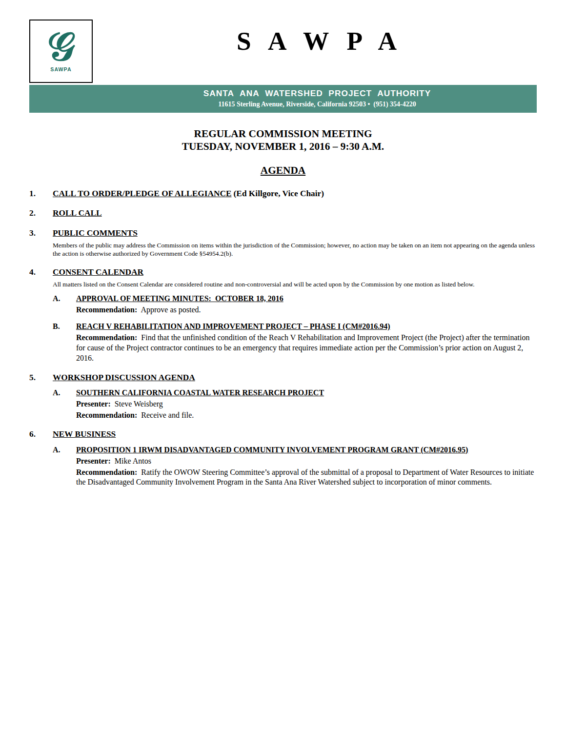𝒢
SAWPA
S A W P A
SANTA ANA WATERSHED PROJECT AUTHORITY
11615 Sterling Avenue, Riverside, California 92503 • (951) 354-4220
REGULAR COMMISSION MEETING
TUESDAY, NOVEMBER 1, 2016 – 9:30 A.M.
AGENDA
CALL TO ORDER/PLEDGE OF ALLEGIANCE (Ed Killgore, Vice Chair)
ROLL CALL
PUBLIC COMMENTS
Members of the public may address the Commission on items within the jurisdiction of the Commission; however, no action may be taken on an item not appearing on the agenda unless the action is otherwise authorized by Government Code §54954.2(b).
CONSENT CALENDAR
All matters listed on the Consent Calendar are considered routine and non-controversial and will be acted upon by the Commission by one motion as listed below.
APPROVAL OF MEETING MINUTES: OCTOBER 18, 2016
Recommendation: Approve as posted.
REACH V REHABILITATION AND IMPROVEMENT PROJECT – PHASE I (CM#2016.94)
Recommendation: Find that the unfinished condition of the Reach V Rehabilitation and Improvement Project (the Project) after the termination for cause of the Project contractor continues to be an emergency that requires immediate action per the Commission’s prior action on August 2, 2016.
WORKSHOP DISCUSSION AGENDA
SOUTHERN CALIFORNIA COASTAL WATER RESEARCH PROJECT
Presenter: Steve Weisberg
Recommendation: Receive and file.
NEW BUSINESS
PROPOSITION 1 IRWM DISADVANTAGED COMMUNITY INVOLVEMENT PROGRAM GRANT (CM#2016.95)
Presenter: Mike Antos
Recommendation: Ratify the OWOW Steering Committee’s approval of the submittal of a proposal to Department of Water Resources to initiate the Disadvantaged Community Involvement Program in the Santa Ana River Watershed subject to incorporation of minor comments.